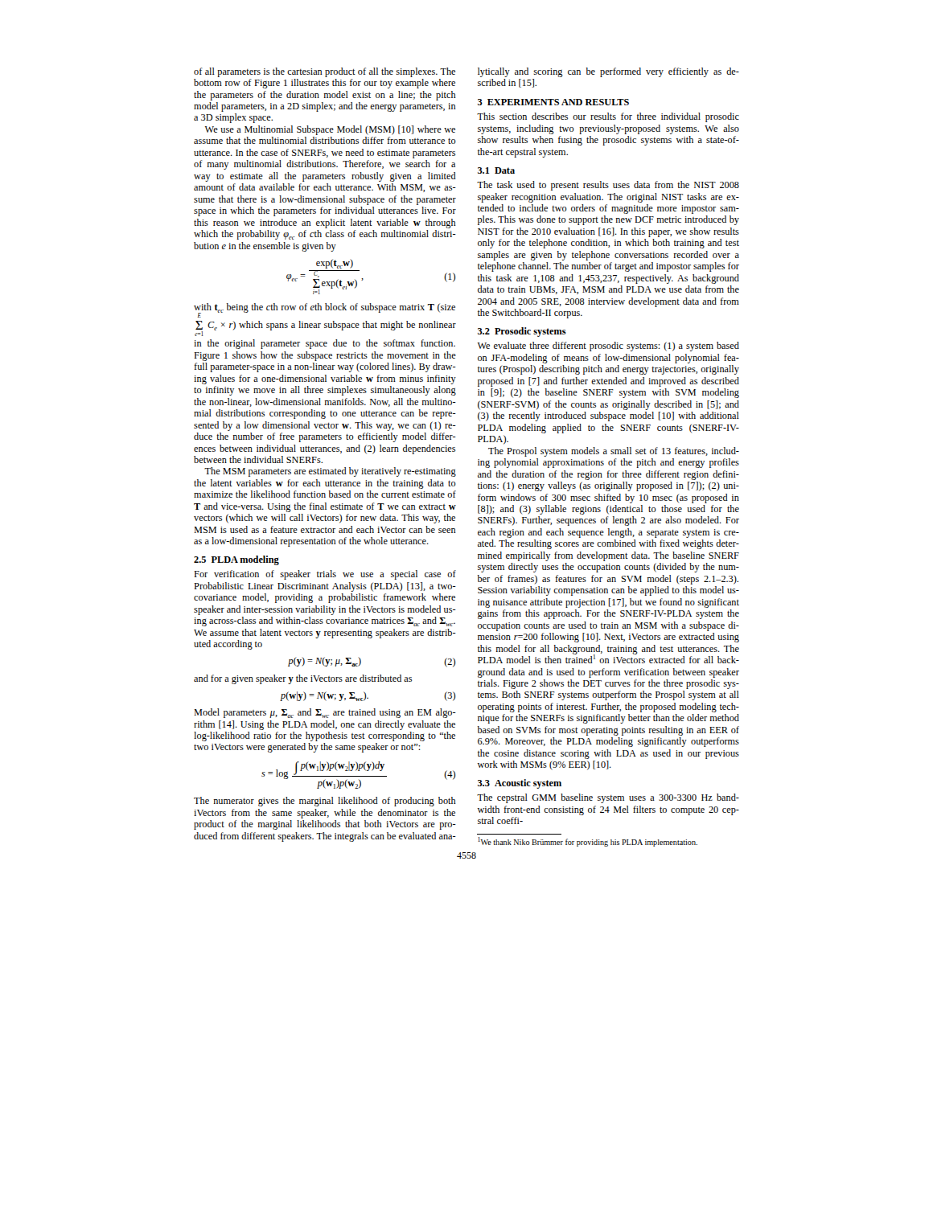of all parameters is the cartesian product of all the simplexes. The bottom row of Figure 1 illustrates this for our toy example where the parameters of the duration model exist on a line; the pitch model parameters, in a 2D simplex; and the energy parameters, in a 3D simplex space.
We use a Multinomial Subspace Model (MSM) [10] where we assume that the multinomial distributions differ from utterance to utterance. In the case of SNERFs, we need to estimate parameters of many multinomial distributions. Therefore, we search for a way to estimate all the parameters robustly given a limited amount of data available for each utterance. With MSM, we assume that there is a low-dimensional subspace of the parameter space in which the parameters for individual utterances live. For this reason we introduce an explicit latent variable w through which the probability φec of cth class of each multinomial distribution e in the ensemble is given by
φec = exp(tecw) Ce Σi=1exp(teiw), (1)
with tec being the cth row of eth block of subspace matrix T (size EΣe=1 Ce × r) which spans a linear subspace that might be nonlinear in the original parameter space due to the softmax function. Figure 1 shows how the subspace restricts the movement in the full parameter-space in a non-linear way (colored lines). By drawing values for a one-dimensional variable w from minus infinity to infinity we move in all three simplexes simultaneously along the non-linear, low-dimensional manifolds. Now, all the multinomial distributions corresponding to one utterance can be represented by a low dimensional vector w. This way, we can (1) reduce the number of free parameters to efficiently model differences between individual utterances, and (2) learn dependencies between the individual SNERFs.
The MSM parameters are estimated by iteratively re-estimating the latent variables w for each utterance in the training data to maximize the likelihood function based on the current estimate of T and vice-versa. Using the final estimate of T we can extract w vectors (which we will call iVectors) for new data. This way, the MSM is used as a feature extractor and each iVector can be seen as a low-dimensional representation of the whole utterance.
2.5 PLDA modeling
For verification of speaker trials we use a special case of Probabilistic Linear Discriminant Analysis (PLDA) [13], a two-covariance model, providing a probabilistic framework where speaker and inter-session variability in the iVectors is modeled using across-class and within-class covariance matrices Σac and Σwc. We assume that latent vectors y representing speakers are distributed according to
p(y) = N(y; μ, Σac) (2)
and for a given speaker y the iVectors are distributed as
p(w|y) = N(w; y, Σwc). (3)
Model parameters μ, Σac and Σwc are trained using an EM algorithm [14]. Using the PLDA model, one can directly evaluate the log-likelihood ratio for the hypothesis test corresponding to “the two iVectors were generated by the same speaker or not”:
s = log ∫ p(w1|y)p(w2|y)p(y)dy p(w1)p(w2) (4)
The numerator gives the marginal likelihood of producing both iVectors from the same speaker, while the denominator is the product of the marginal likelihoods that both iVectors are produced from different speakers. The integrals can be evaluated analytically and scoring can be performed very efficiently as described in [15].
3 EXPERIMENTS AND RESULTS
This section describes our results for three individual prosodic systems, including two previously-proposed systems. We also show results when fusing the prosodic systems with a state-of-the-art cepstral system.
3.1 Data
The task used to present results uses data from the NIST 2008 speaker recognition evaluation. The original NIST tasks are extended to include two orders of magnitude more impostor samples. This was done to support the new DCF metric introduced by NIST for the 2010 evaluation [16]. In this paper, we show results only for the telephone condition, in which both training and test samples are given by telephone conversations recorded over a telephone channel. The number of target and impostor samples for this task are 1,108 and 1,453,237, respectively. As background data to train UBMs, JFA, MSM and PLDA we use data from the 2004 and 2005 SRE, 2008 interview development data and from the Switchboard-II corpus.
3.2 Prosodic systems
We evaluate three different prosodic systems: (1) a system based on JFA-modeling of means of low-dimensional polynomial features (Prospol) describing pitch and energy trajectories, originally proposed in [7] and further extended and improved as described in [9]; (2) the baseline SNERF system with SVM modeling (SNERF-SVM) of the counts as originally described in [5]; and (3) the recently introduced subspace model [10] with additional PLDA modeling applied to the SNERF counts (SNERF-IV-PLDA).
The Prospol system models a small set of 13 features, including polynomial approximations of the pitch and energy profiles and the duration of the region for three different region definitions: (1) energy valleys (as originally proposed in [7]); (2) uniform windows of 300 msec shifted by 10 msec (as proposed in [8]); and (3) syllable regions (identical to those used for the SNERFs). Further, sequences of length 2 are also modeled. For each region and each sequence length, a separate system is created. The resulting scores are combined with fixed weights determined empirically from development data. The baseline SNERF system directly uses the occupation counts (divided by the number of frames) as features for an SVM model (steps 2.1–2.3). Session variability compensation can be applied to this model using nuisance attribute projection [17], but we found no significant gains from this approach. For the SNERF-IV-PLDA system the occupation counts are used to train an MSM with a subspace dimension r=200 following [10]. Next, iVectors are extracted using this model for all background, training and test utterances. The PLDA model is then trained1 on iVectors extracted for all background data and is used to perform verification between speaker trials. Figure 2 shows the DET curves for the three prosodic systems. Both SNERF systems outperform the Prospol system at all operating points of interest. Further, the proposed modeling technique for the SNERFs is significantly better than the older method based on SVMs for most operating points resulting in an EER of 6.9%. Moreover, the PLDA modeling significantly outperforms the cosine distance scoring with LDA as used in our previous work with MSMs (9% EER) [10].
3.3 Acoustic system
The cepstral GMM baseline system uses a 300-3300 Hz bandwidth front-end consisting of 24 Mel filters to compute 20 cepstral coeffi-
1We thank Niko Brümmer for providing his PLDA implementation.
4558